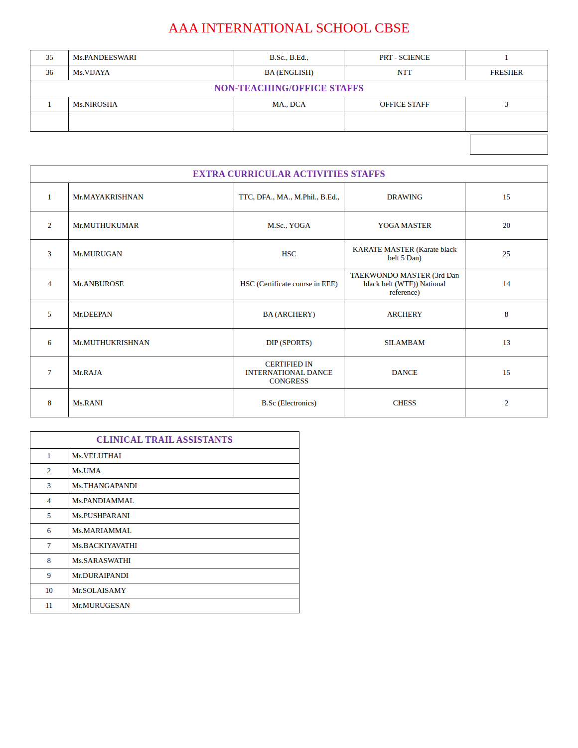AAA INTERNATIONAL SCHOOL CBSE
| 35 | Ms.PANDEESWARI | B.Sc., B.Ed., | PRT - SCIENCE | 1 |
| 36 | Ms.VIJAYA | BA (ENGLISH) | NTT | FRESHER |
| NON-TEACHING/OFFICE STAFFS |
| 1 | Ms.NIROSHA | MA., DCA | OFFICE STAFF | 3 |
| EXTRA CURRICULAR ACTIVITIES STAFFS |
| 1 | Mr.MAYAKRISHNAN | TTC, DFA., MA., M.Phil., B.Ed., | DRAWING | 15 |
| 2 | Mr.MUTHUKUMAR | M.Sc., YOGA | YOGA MASTER | 20 |
| 3 | Mr.MURUGAN | HSC | KARATE MASTER (Karate black belt 5 Dan) | 25 |
| 4 | Mr.ANBUROSE | HSC (Certificate course in EEE) | TAEKWONDO MASTER (3rd Dan black belt (WTF)) National reference) | 14 |
| 5 | Mr.DEEPAN | BA (ARCHERY) | ARCHERY | 8 |
| 6 | Mr.MUTHUKRISHNAN | DIP (SPORTS) | SILAMBAM | 13 |
| 7 | Mr.RAJA | CERTIFIED IN INTERNATIONAL DANCE CONGRESS | DANCE | 15 |
| 8 | Ms.RANI | B.Sc (Electronics) | CHESS | 2 |
| CLINICAL TRAIL ASSISTANTS |
| 1 | Ms.VELUTHAI |
| 2 | Ms.UMA |
| 3 | Ms.THANGAPANDI |
| 4 | Ms.PANDIAMMAL |
| 5 | Ms.PUSHPARANI |
| 6 | Ms.MARIAMMAL |
| 7 | Ms.BACKIYAVATHI |
| 8 | Ms.SARASWATHI |
| 9 | Mr.DURAIPANDI |
| 10 | Mr.SOLAISAMY |
| 11 | Mr.MURUGESAN |